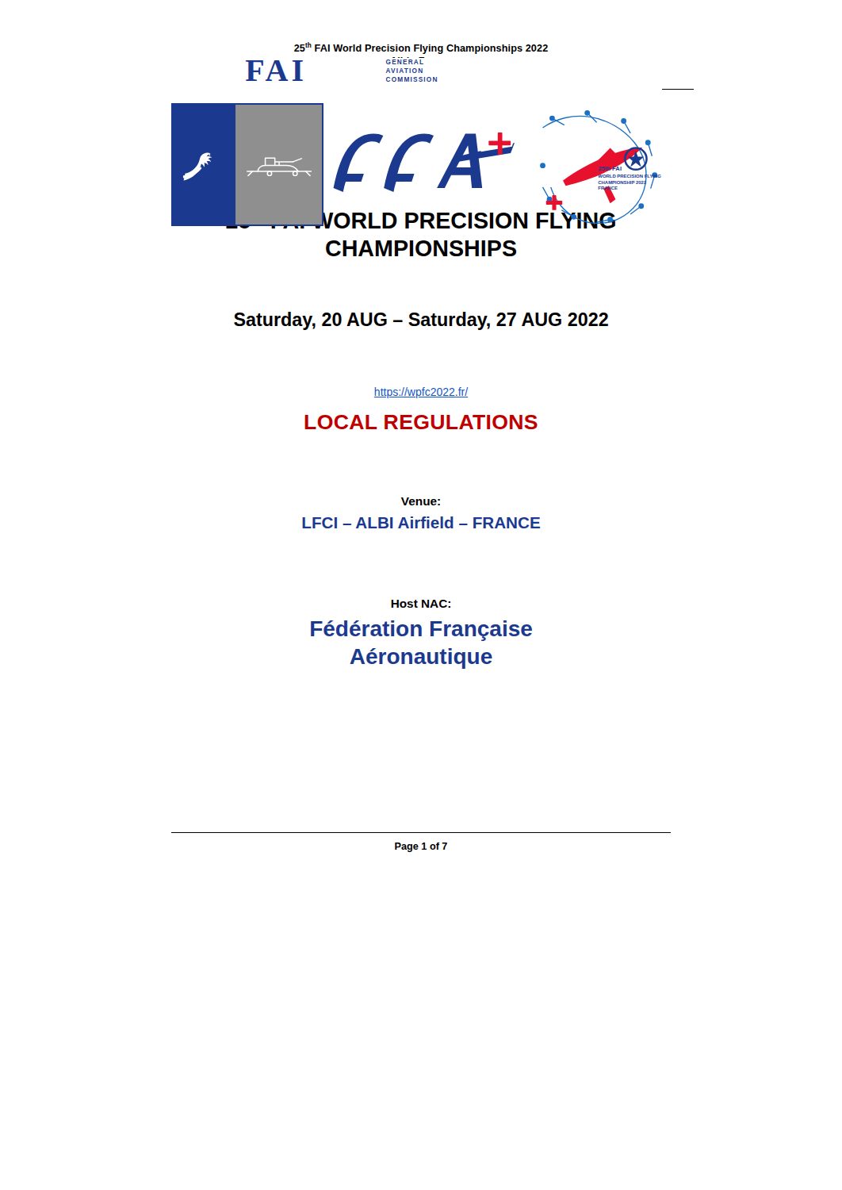25th FAI World Precision Flying Championships 2022
Albi - France
LOCAL REGULATIONS
FAI
GENERAL
AVIATION
COMMISSION
25th FAI WORLD PRECISION FLYING CHAMPIONSHIP 2022 FRANCE
25th FAI WORLD PRECISION FLYING CHAMPIONSHIPS
Saturday, 20 AUG – Saturday, 27 AUG 2022
https://wpfc2022.fr/
LOCAL REGULATIONS
Venue:
LFCI – ALBI Airfield – FRANCE
Host NAC:
Fédération Française
Aéronautique
Page 1 of 7